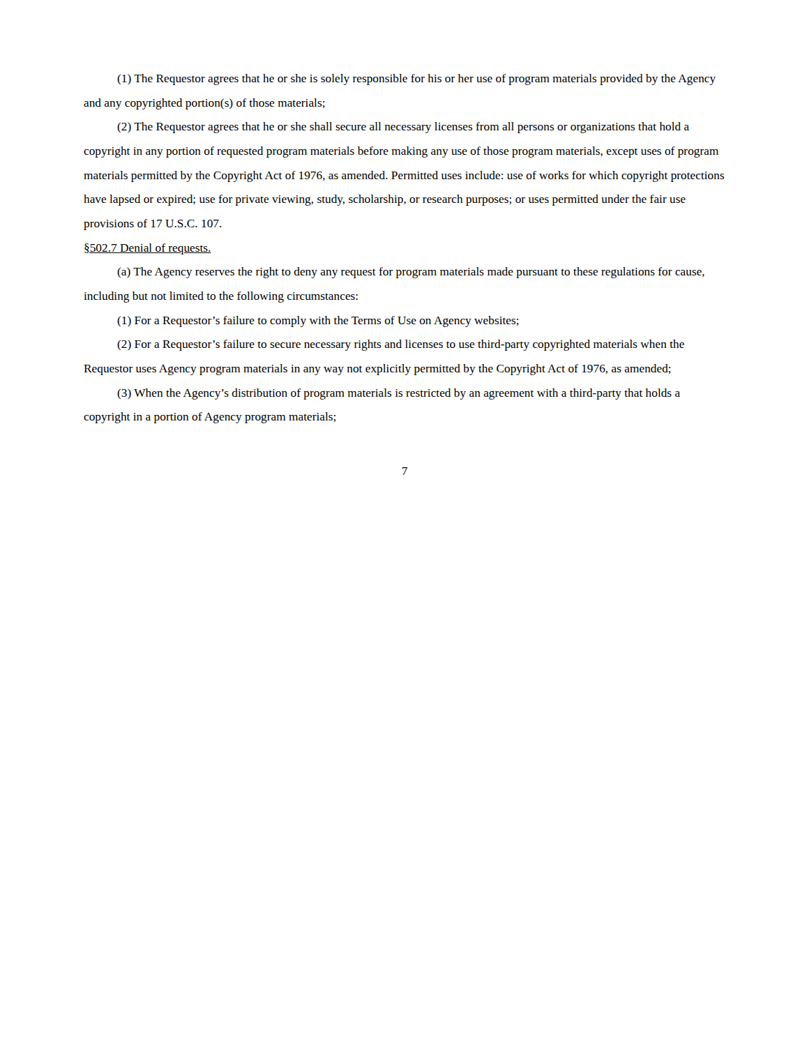(1) The Requestor agrees that he or she is solely responsible for his or her use of program materials provided by the Agency and any copyrighted portion(s) of those materials;
(2) The Requestor agrees that he or she shall secure all necessary licenses from all persons or organizations that hold a copyright in any portion of requested program materials before making any use of those program materials, except uses of program materials permitted by the Copyright Act of 1976, as amended. Permitted uses include: use of works for which copyright protections have lapsed or expired; use for private viewing, study, scholarship, or research purposes; or uses permitted under the fair use provisions of 17 U.S.C. 107.
§502.7 Denial of requests.
(a) The Agency reserves the right to deny any request for program materials made pursuant to these regulations for cause, including but not limited to the following circumstances:
(1) For a Requestor’s failure to comply with the Terms of Use on Agency websites;
(2) For a Requestor’s failure to secure necessary rights and licenses to use third-party copyrighted materials when the Requestor uses Agency program materials in any way not explicitly permitted by the Copyright Act of 1976, as amended;
(3) When the Agency’s distribution of program materials is restricted by an agreement with a third-party that holds a copyright in a portion of Agency program materials;
7